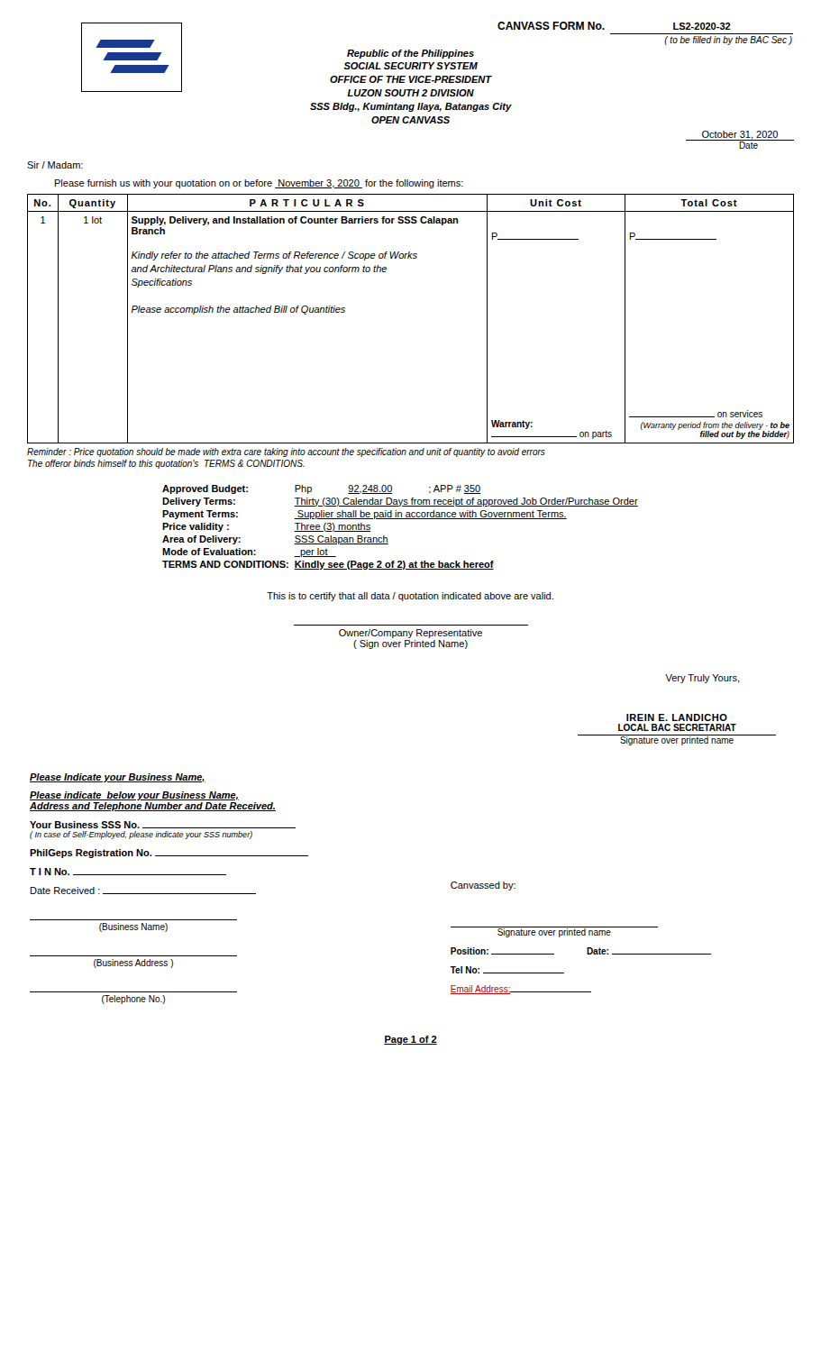| | / CANVASS FORM No. / LS2-2020-32 / / / ( to be filled in by the BAC Sec ) / |
Republic of the Philippines
SOCIAL SECURITY SYSTEM
OFFICE OF THE VICE-PRESIDENT
LUZON SOUTH 2 DIVISION
SSS Bldg., Kumintang Ilaya, Batangas City
OPEN CANVASS
October 31, 2020
Date
Sir / Madam:
Please furnish us with your quotation on or before November 3, 2020 for the following items:
| No. | Quantity | P A R T I C U L A R S | Unit Cost | Total Cost |
| --- | --- | --- | --- | --- |
| 1 | 1 lot | Supply, Delivery, and Installation of Counter Barriers for SSS Calapan Branch Kindly refer to the attached Terms of Reference / Scope of Works and Architectural Plans and signify that you conform to the Specifications Please accomplish the attached Bill of Quantities | P Warranty: on parts | P on services (Warranty period from the delivery - to be filled out by the bidder ) |
Reminder : Price quotation should be made with extra care taking into account the specification and unit of quantity to avoid errors
The offeror binds himself to this quotation's TERMS & CONDITIONS.
| Approved Budget: | Php 92,248.00 ; APP # 350 |
| Delivery Terms: | Thirty (30) Calendar Days from receipt of approved Job Order/Purchase Order |
| Payment Terms: | Supplier shall be paid in accordance with Government Terms. |
| Price validity : | Three (3) months |
| Area of Delivery: | SSS Calapan Branch |
| Mode of Evaluation: | per lot |
| TERMS AND CONDITIONS: | Kindly see (Page 2 of 2) at the back hereof |
This is to certify that all data / quotation indicated above are valid.
Owner/Company Representative
( Sign over Printed Name)
Very Truly Yours,
IREIN E. LANDICHO
LOCAL BAC SECRETARIAT
Signature over printed name
| Please Indicate your Business Name, Please indicate below your Business Name, Address and Telephone Number and Date Received. Your Business SSS No. ( In case of Self-Employed, please indicate your SSS number) PhilGeps Registration No. T I N No. Date Received : (Business Name) (Business Address ) (Telephone No.) | Canvassed by: Signature over printed name Position: Date: Tel No: Email Address: |
Page 1 of 2